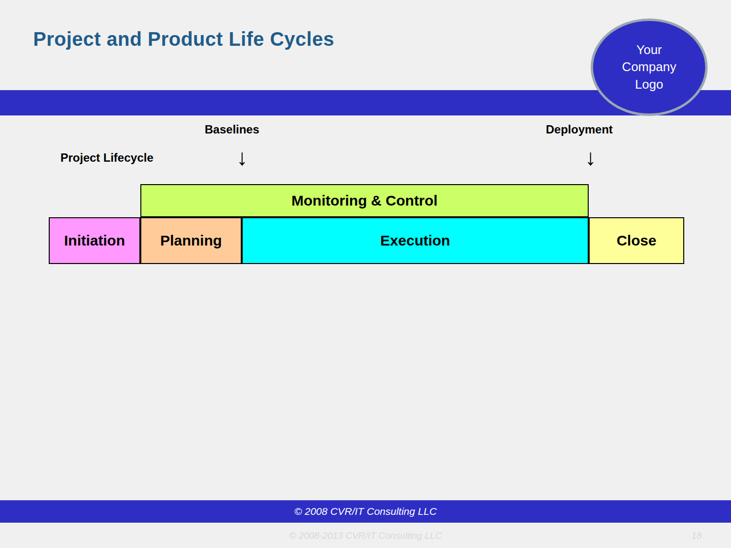Project and Product Life Cycles
Your Company Logo
Baselines
Deployment
Project Lifecycle
↓
↓
Monitoring & Control
Initiation
Planning
Execution
Close
© 2008 CVR/IT Consulting LLC
© 2008-2013 CVR/IT Consulting LLC
18